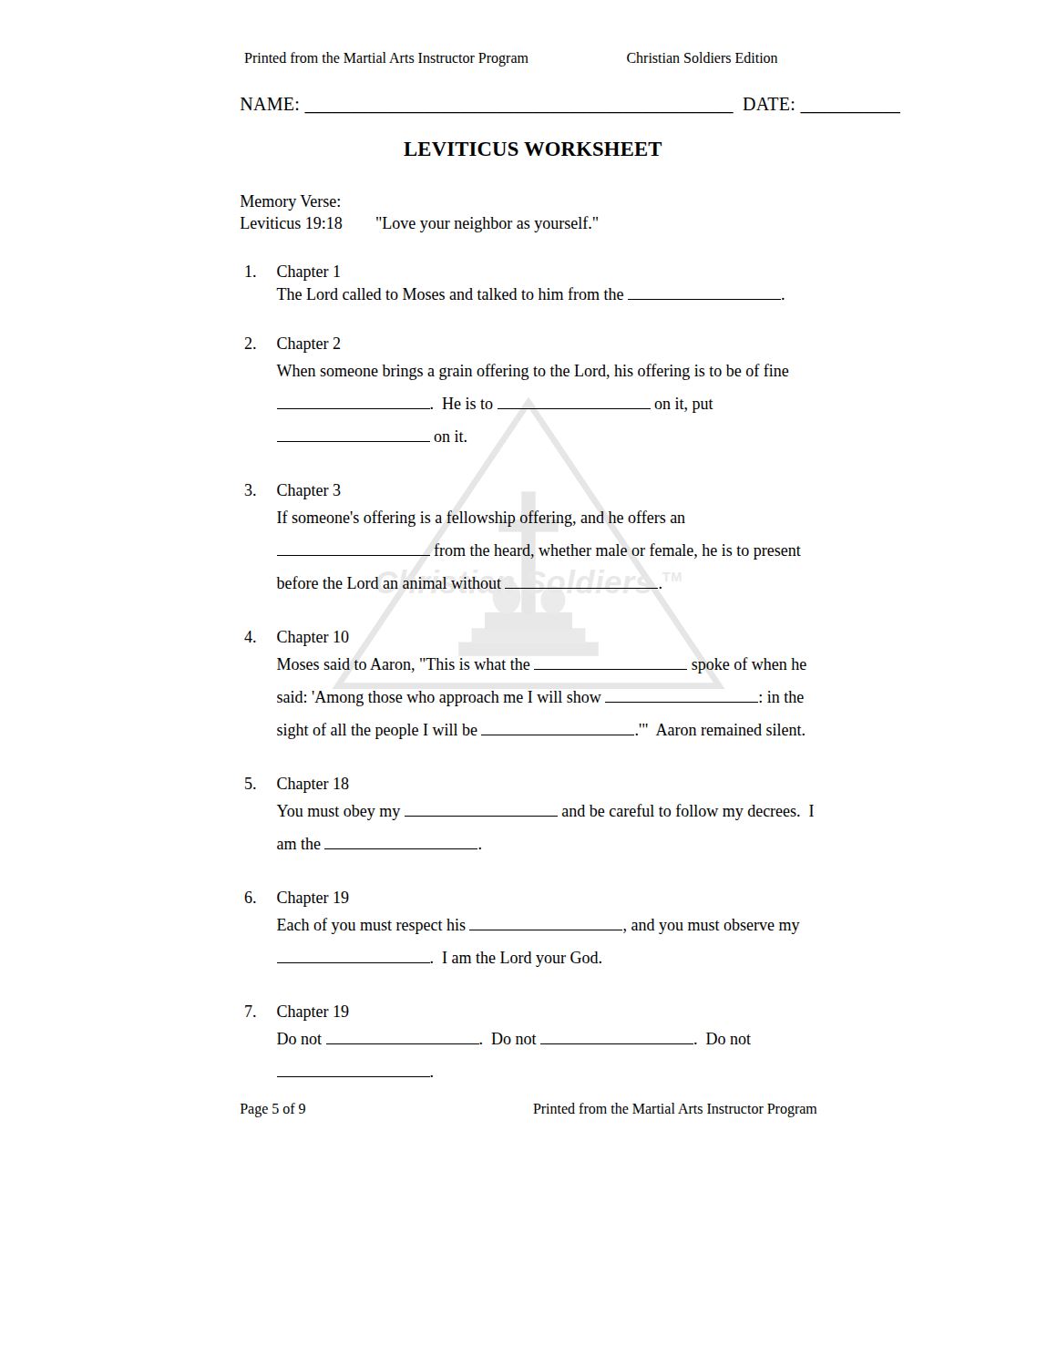Christian Soldiers TM
Printed from the Martial Arts Instructor Program
Christian Soldiers Edition
NAME: _______________________________________________ DATE: _________________
LEVITICUS WORKSHEET
Memory Verse: Leviticus 19:18"Love your neighbor as yourself."
1. Chapter 1 The Lord called to Moses and talked to him from the .
2. Chapter 2 When someone brings a grain offering to the Lord, his offering is to be of fine . He is to on it, put on it.
3. Chapter 3 If someone's offering is a fellowship offering, and he offers an from the heard, whether male or female, he is to present before the Lord an animal without .
4. Chapter 10 Moses said to Aaron, "This is what the spoke of when he said: 'Among those who approach me I will show : in the sight of all the people I will be .'" Aaron remained silent.
5. Chapter 18 You must obey my and be careful to follow my decrees. I am the .
6. Chapter 19 Each of you must respect his , and you must observe my . I am the Lord your God.
7. Chapter 19 Do not . Do not . Do not .
Page 5 of 9
Printed from the Martial Arts Instructor Program